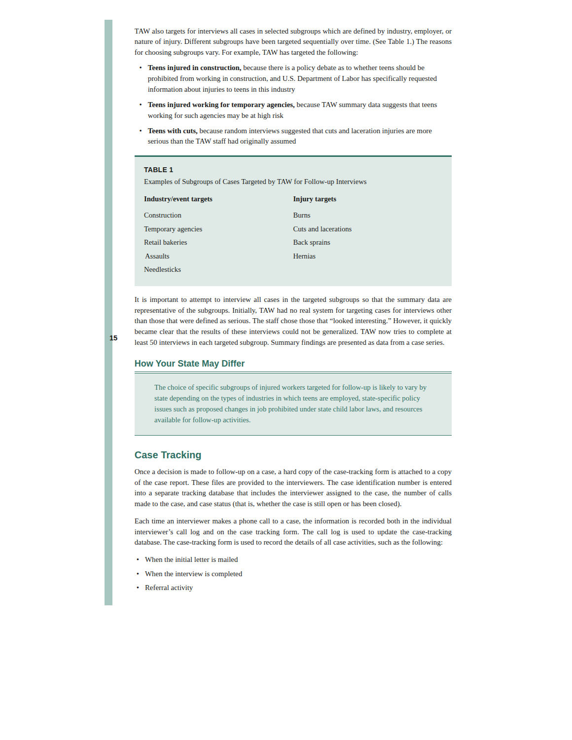TAW also targets for interviews all cases in selected subgroups which are defined by industry, employer, or nature of injury. Different subgroups have been targeted sequentially over time. (See Table 1.) The reasons for choosing subgroups vary. For example, TAW has targeted the following:
Teens injured in construction, because there is a policy debate as to whether teens should be prohibited from working in construction, and U.S. Department of Labor has specifically requested information about injuries to teens in this industry
Teens injured working for temporary agencies, because TAW summary data suggests that teens working for such agencies may be at high risk
Teens with cuts, because random interviews suggested that cuts and laceration injuries are more serious than the TAW staff had originally assumed
TABLE 1
Examples of Subgroups of Cases Targeted by TAW for Follow-up Interviews
| Industry/event targets | Injury targets |
| --- | --- |
| Construction | Burns |
| Temporary agencies | Cuts and lacerations |
| Retail bakeries | Back sprains |
| Assaults | Hernias |
| Needlesticks | |
It is important to attempt to interview all cases in the targeted subgroups so that the summary data are representative of the subgroups. Initially, TAW had no real system for targeting cases for interviews other than those that were defined as serious. The staff chose those that “looked interesting.” However, it quickly became clear that the results of these interviews could not be generalized. TAW now tries to complete at least 50 interviews in each targeted subgroup. Summary findings are presented as data from a case series.
How Your State May Differ
The choice of specific subgroups of injured workers targeted for follow-up is likely to vary by state depending on the types of industries in which teens are employed, state-specific policy issues such as proposed changes in job prohibited under state child labor laws, and resources available for follow-up activities.
15
Case Tracking
Once a decision is made to follow-up on a case, a hard copy of the case-tracking form is attached to a copy of the case report. These files are provided to the interviewers. The case identification number is entered into a separate tracking database that includes the interviewer assigned to the case, the number of calls made to the case, and case status (that is, whether the case is still open or has been closed).
Each time an interviewer makes a phone call to a case, the information is recorded both in the individual interviewer’s call log and on the case tracking form. The call log is used to update the case-tracking database. The case-tracking form is used to record the details of all case activities, such as the following:
When the initial letter is mailed
When the interview is completed
Referral activity